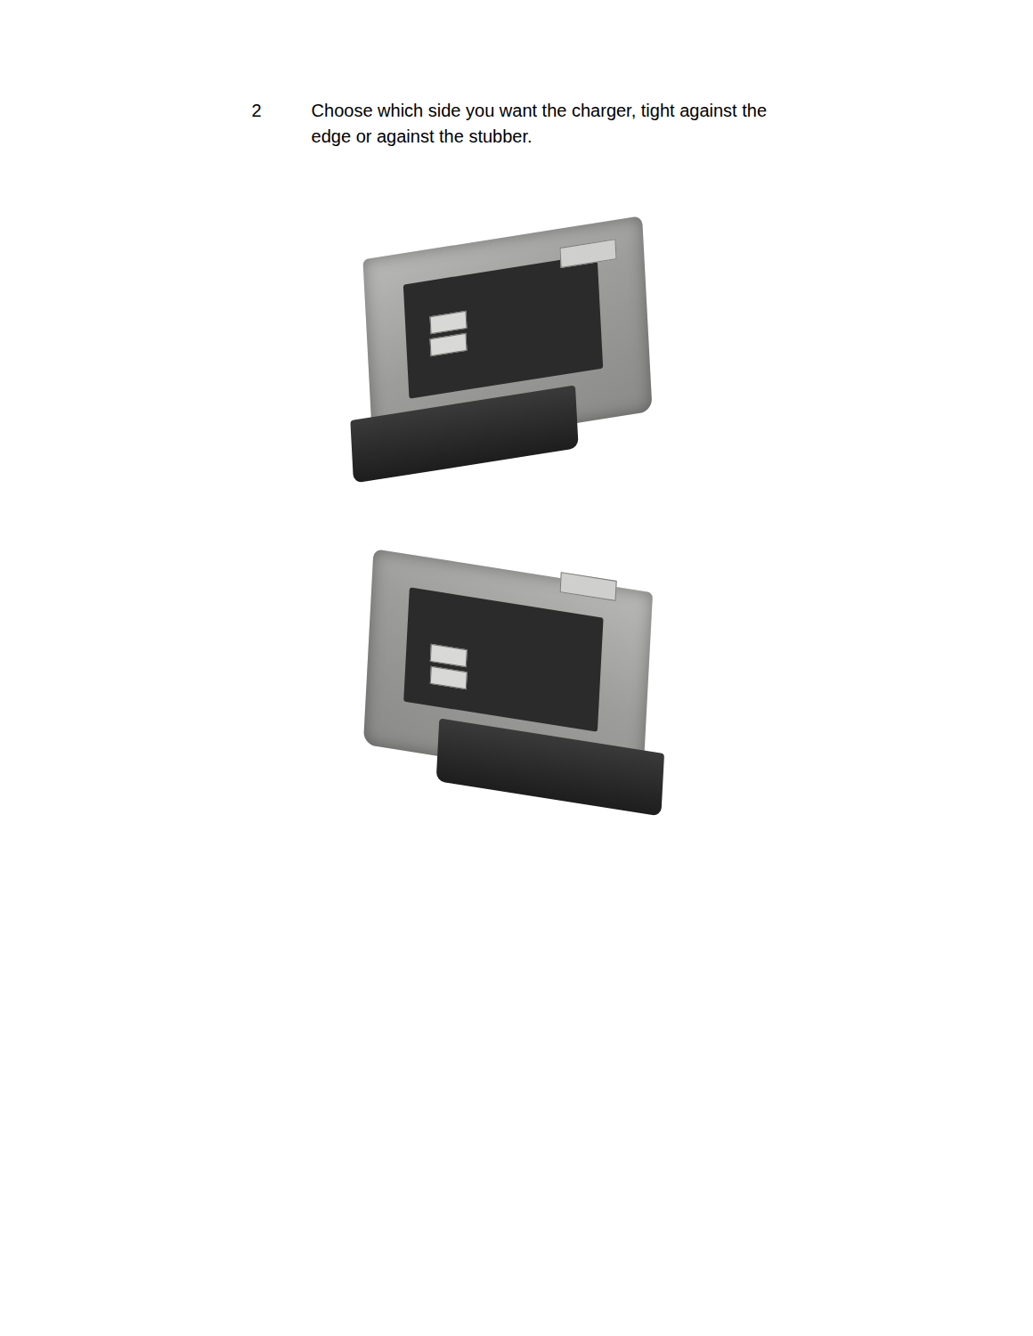2
Choose which side you want the charger, tight against the edge or against the stubber.